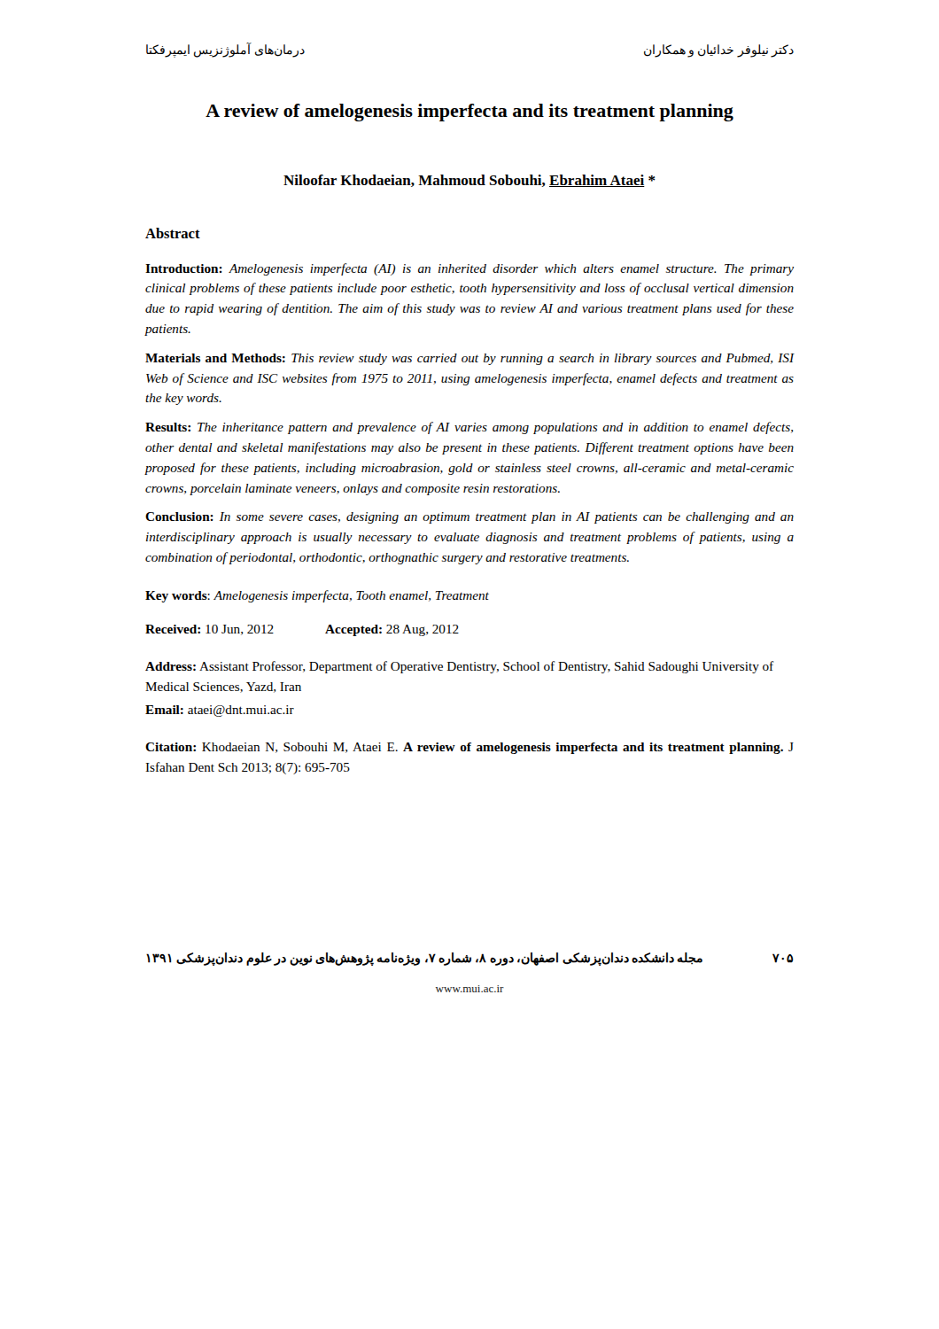دکتر نیلوفر خدائیان و همکاران
درمان‌های آملوژنزیس ایمپرفکتا
A review of amelogenesis imperfecta and its treatment planning
Niloofar Khodaeian, Mahmoud Sobouhi, Ebrahim Ataei *
Abstract
Introduction: Amelogenesis imperfecta (AI) is an inherited disorder which alters enamel structure. The primary clinical problems of these patients include poor esthetic, tooth hypersensitivity and loss of occlusal vertical dimension due to rapid wearing of dentition. The aim of this study was to review AI and various treatment plans used for these patients.
Materials and Methods: This review study was carried out by running a search in library sources and Pubmed, ISI Web of Science and ISC websites from 1975 to 2011, using amelogenesis imperfecta, enamel defects and treatment as the key words.
Results: The inheritance pattern and prevalence of AI varies among populations and in addition to enamel defects, other dental and skeletal manifestations may also be present in these patients. Different treatment options have been proposed for these patients, including microabrasion, gold or stainless steel crowns, all-ceramic and metal-ceramic crowns, porcelain laminate veneers, onlays and composite resin restorations.
Conclusion: In some severe cases, designing an optimum treatment plan in AI patients can be challenging and an interdisciplinary approach is usually necessary to evaluate diagnosis and treatment problems of patients, using a combination of periodontal, orthodontic, orthognathic surgery and restorative treatments.
Key words: Amelogenesis imperfecta, Tooth enamel, Treatment
Received: 10 Jun, 2012 Accepted: 28 Aug, 2012
Address: Assistant Professor, Department of Operative Dentistry, School of Dentistry, Sahid Sadoughi University of Medical Sciences, Yazd, Iran
Email: ataei@dnt.mui.ac.ir
Citation: Khodaeian N, Sobouhi M, Ataei E. A review of amelogenesis imperfecta and its treatment planning. J Isfahan Dent Sch 2013; 8(7): 695-705
۷۰۵
مجله دانشکده دندان‌پزشکی اصفهان، دوره ۸، شماره ۷، ویژه‌نامه پژوهش‌های نوین در علوم دندان‌پزشکی ۱۳۹۱
www.mui.ac.ir